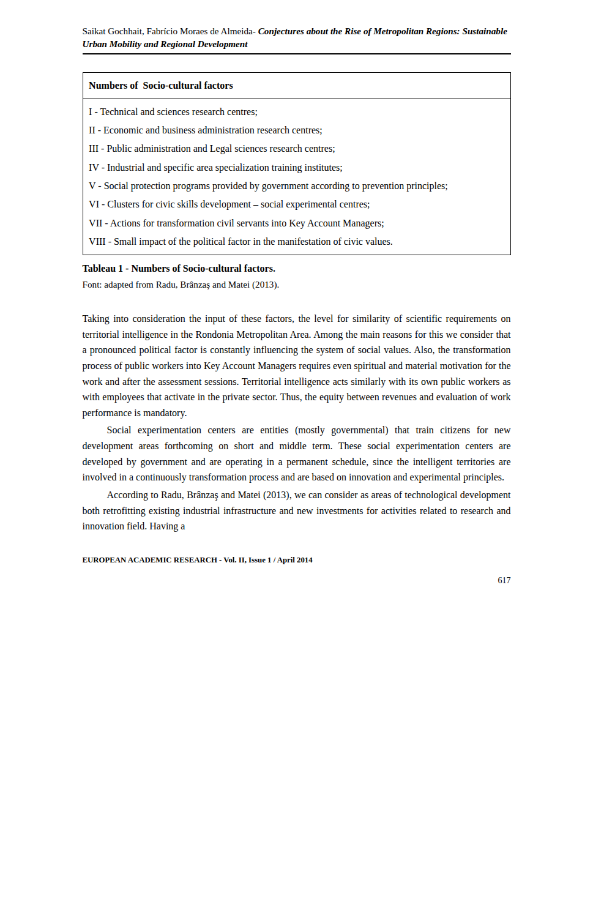Saikat Gochhait, Fabrício Moraes de Almeida- Conjectures about the Rise of Metropolitan Regions: Sustainable Urban Mobility and Regional Development
| Numbers of Socio-cultural factors |
| --- |
| I - Technical and sciences research centres; |
| II - Economic and business administration research centres; |
| III - Public administration and Legal sciences research centres; |
| IV - Industrial and specific area specialization training institutes; |
| V - Social protection programs provided by government according to prevention principles; |
| VI - Clusters for civic skills development – social experimental centres; |
| VII - Actions for transformation civil servants into Key Account Managers; |
| VIII - Small impact of the political factor in the manifestation of civic values. |
Tableau 1 - Numbers of Socio-cultural factors.
Font: adapted from Radu, Brânzaş and Matei (2013).
Taking into consideration the input of these factors, the level for similarity of scientific requirements on territorial intelligence in the Rondonia Metropolitan Area. Among the main reasons for this we consider that a pronounced political factor is constantly influencing the system of social values. Also, the transformation process of public workers into Key Account Managers requires even spiritual and material motivation for the work and after the assessment sessions. Territorial intelligence acts similarly with its own public workers as with employees that activate in the private sector. Thus, the equity between revenues and evaluation of work performance is mandatory.
Social experimentation centers are entities (mostly governmental) that train citizens for new development areas forthcoming on short and middle term. These social experimentation centers are developed by government and are operating in a permanent schedule, since the intelligent territories are involved in a continuously transformation process and are based on innovation and experimental principles.
According to Radu, Brânzaş and Matei (2013), we can consider as areas of technological development both retrofitting existing industrial infrastructure and new investments for activities related to research and innovation field. Having a
EUROPEAN ACADEMIC RESEARCH - Vol. II, Issue 1 / April 2014
617